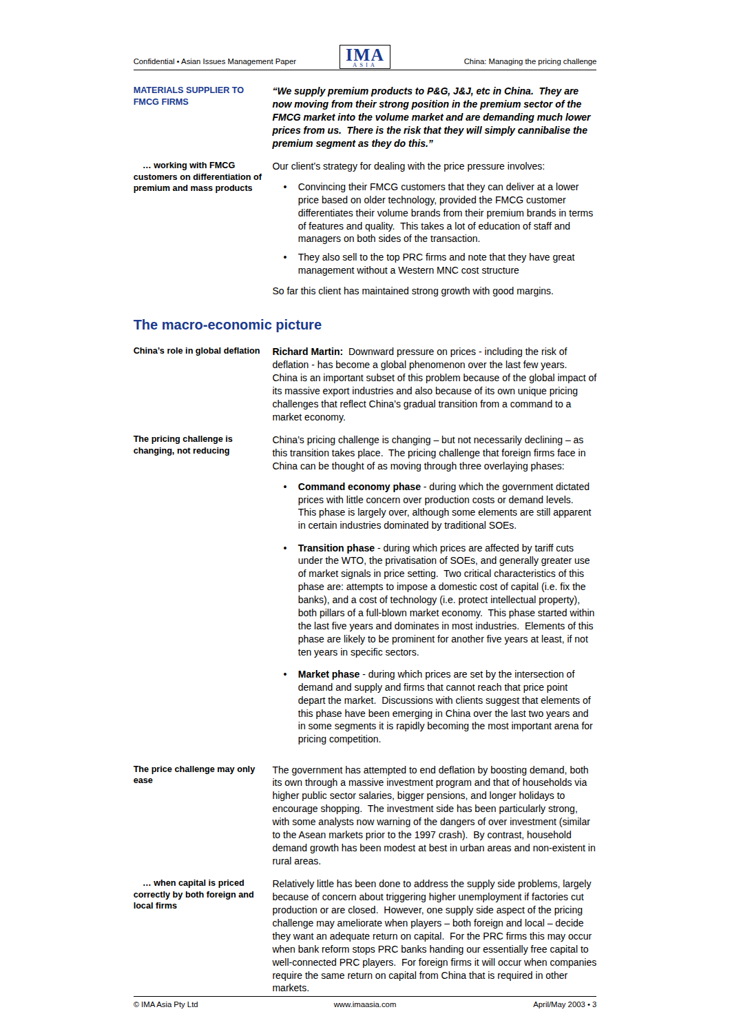Confidential • Asian Issues Management Paper
IMA ASIA
China: Managing the pricing challenge
MATERIALS SUPPLIER TO FMCG FIRMS
“We supply premium products to P&G, J&J, etc in China. They are now moving from their strong position in the premium sector of the FMCG market into the volume market and are demanding much lower prices from us. There is the risk that they will simply cannibalise the premium segment as they do this.”
… working with FMCG customers on differentiation of premium and mass products
Our client’s strategy for dealing with the price pressure involves:
Convincing their FMCG customers that they can deliver at a lower price based on older technology, provided the FMCG customer differentiates their volume brands from their premium brands in terms of features and quality. This takes a lot of education of staff and managers on both sides of the transaction.
They also sell to the top PRC firms and note that they have great management without a Western MNC cost structure
So far this client has maintained strong growth with good margins.
The macro-economic picture
China’s role in global deflation
Richard Martin: Downward pressure on prices - including the risk of deflation - has become a global phenomenon over the last few years. China is an important subset of this problem because of the global impact of its massive export industries and also because of its own unique pricing challenges that reflect China’s gradual transition from a command to a market economy.
The pricing challenge is changing, not reducing
China’s pricing challenge is changing – but not necessarily declining – as this transition takes place. The pricing challenge that foreign firms face in China can be thought of as moving through three overlaying phases:
Command economy phase - during which the government dictated prices with little concern over production costs or demand levels. This phase is largely over, although some elements are still apparent in certain industries dominated by traditional SOEs.
Transition phase - during which prices are affected by tariff cuts under the WTO, the privatisation of SOEs, and generally greater use of market signals in price setting. Two critical characteristics of this phase are: attempts to impose a domestic cost of capital (i.e. fix the banks), and a cost of technology (i.e. protect intellectual property), both pillars of a full-blown market economy. This phase started within the last five years and dominates in most industries. Elements of this phase are likely to be prominent for another five years at least, if not ten years in specific sectors.
Market phase - during which prices are set by the intersection of demand and supply and firms that cannot reach that price point depart the market. Discussions with clients suggest that elements of this phase have been emerging in China over the last two years and in some segments it is rapidly becoming the most important arena for pricing competition.
The price challenge may only ease
The government has attempted to end deflation by boosting demand, both its own through a massive investment program and that of households via higher public sector salaries, bigger pensions, and longer holidays to encourage shopping. The investment side has been particularly strong, with some analysts now warning of the dangers of over investment (similar to the Asean markets prior to the 1997 crash). By contrast, household demand growth has been modest at best in urban areas and non-existent in rural areas.
… when capital is priced correctly by both foreign and local firms
Relatively little has been done to address the supply side problems, largely because of concern about triggering higher unemployment if factories cut production or are closed. However, one supply side aspect of the pricing challenge may ameliorate when players – both foreign and local – decide they want an adequate return on capital. For the PRC firms this may occur when bank reform stops PRC banks handing our essentially free capital to well-connected PRC players. For foreign firms it will occur when companies require the same return on capital from China that is required in other markets.
© IMA Asia Pty Ltd
www.imaasia.com
April/May 2003 • 3